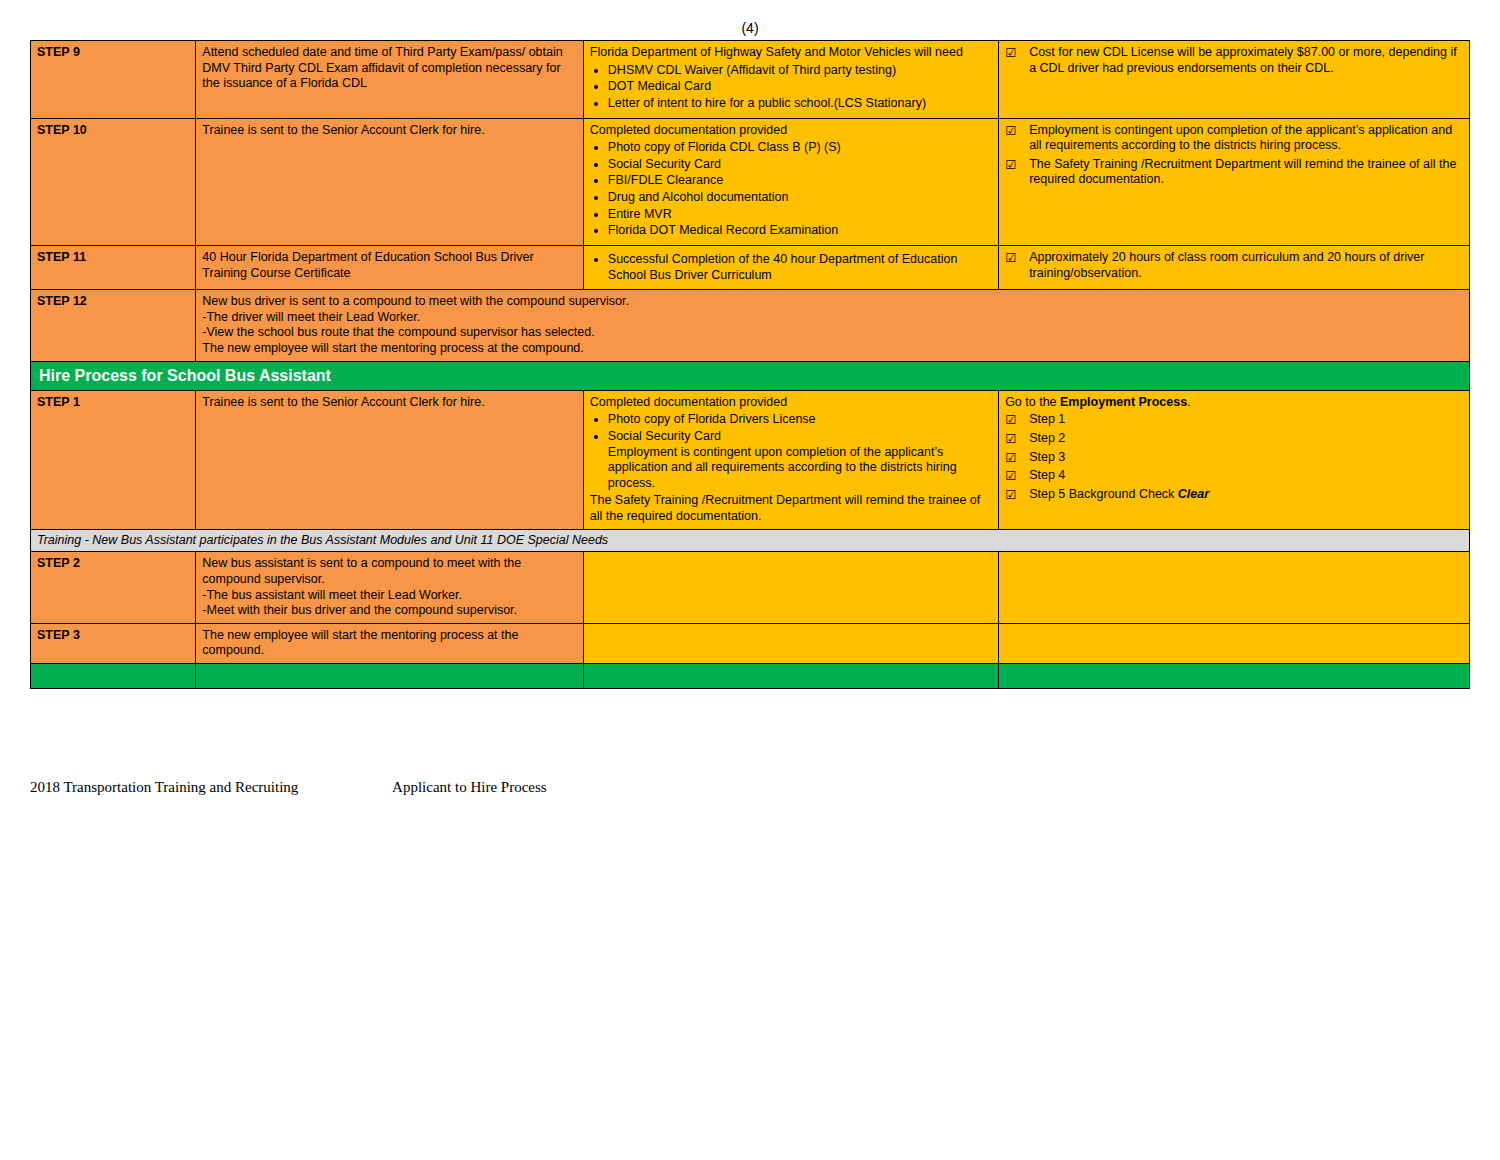(4)
| STEP 9 | Attend scheduled date and time of Third Party Exam/pass/ obtain DMV Third Party CDL Exam affidavit of completion necessary for the issuance of a Florida CDL | Florida Department of Highway Safety and Motor Vehicles will need DHSMV CDL Waiver (Affidavit of Third party testing) DOT Medical Card Letter of intent to hire for a public school.(LCS Stationary) | ☑ Cost for new CDL License will be approximately $87.00 or more, depending if a CDL driver had previous endorsements on their CDL. |
| STEP 10 | Trainee is sent to the Senior Account Clerk for hire. | Completed documentation provided Photo copy of Florida CDL Class B (P) (S) Social Security Card FBI/FDLE Clearance Drug and Alcohol documentation Entire MVR Florida DOT Medical Record Examination | ☑ Employment is contingent upon completion of the applicant’s application and all requirements according to the districts hiring process. ☑ The Safety Training /Recruitment Department will remind the trainee of all the required documentation. |
| STEP 11 | 40 Hour Florida Department of Education School Bus Driver Training Course Certificate | Successful Completion of the 40 hour Department of Education School Bus Driver Curriculum | ☑ Approximately 20 hours of class room curriculum and 20 hours of driver training/observation. |
| STEP 12 | New bus driver is sent to a compound to meet with the compound supervisor. -The driver will meet their Lead Worker. -View the school bus route that the compound supervisor has selected. The new employee will start the mentoring process at the compound. |
| Hire Process for School Bus Assistant |
| STEP 1 | Trainee is sent to the Senior Account Clerk for hire. | Completed documentation provided Photo copy of Florida Drivers License Social Security Card Employment is contingent upon completion of the applicant’s application and all requirements according to the districts hiring process. The Safety Training /Recruitment Department will remind the trainee of all the required documentation. | Go to the Employment Process . ☑ Step 1 ☑ Step 2 ☑ Step 3 ☑ Step 4 ☑ Step 5 Background Check Clear |
| Training - New Bus Assistant participates in the Bus Assistant Modules and Unit 11 DOE Special Needs |
| STEP 2 | New bus assistant is sent to a compound to meet with the compound supervisor. -The bus assistant will meet their Lead Worker. -Meet with their bus driver and the compound supervisor. | | |
| STEP 3 | The new employee will start the mentoring process at the compound. | | |
2018 Transportation Training and Recruiting Applicant to Hire Process